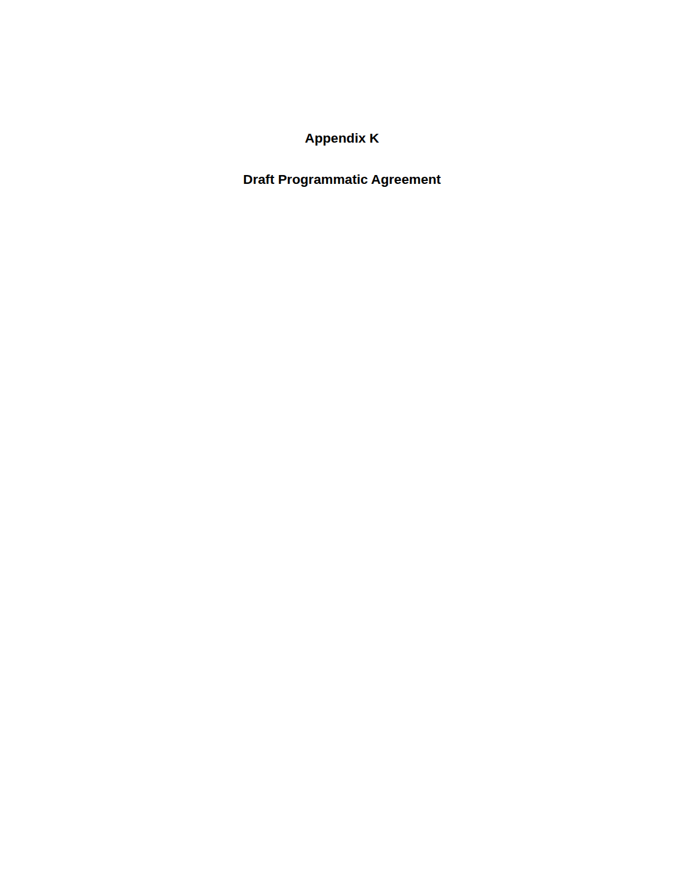Appendix K
Draft Programmatic Agreement